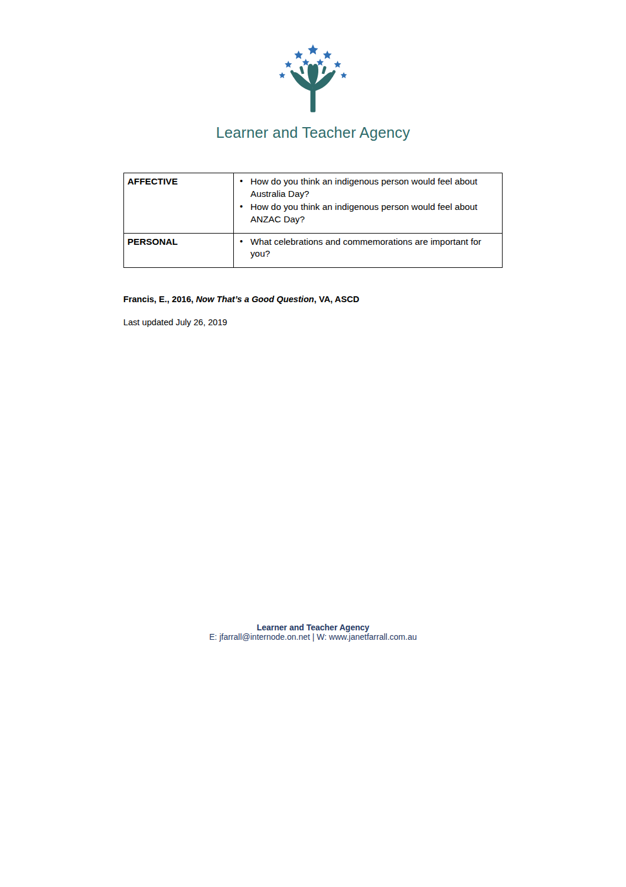Learner and Teacher Agency
| AFFECTIVE | How do you think an indigenous person would feel about Australia Day? How do you think an indigenous person would feel about ANZAC Day? |
| PERSONAL | What celebrations and commemorations are important for you? |
Francis, E., 2016, Now That’s a Good Question, VA, ASCD
Last updated July 26, 2019
Learner and Teacher Agency
E: jfarrall@internode.on.net | W: www.janetfarrall.com.au